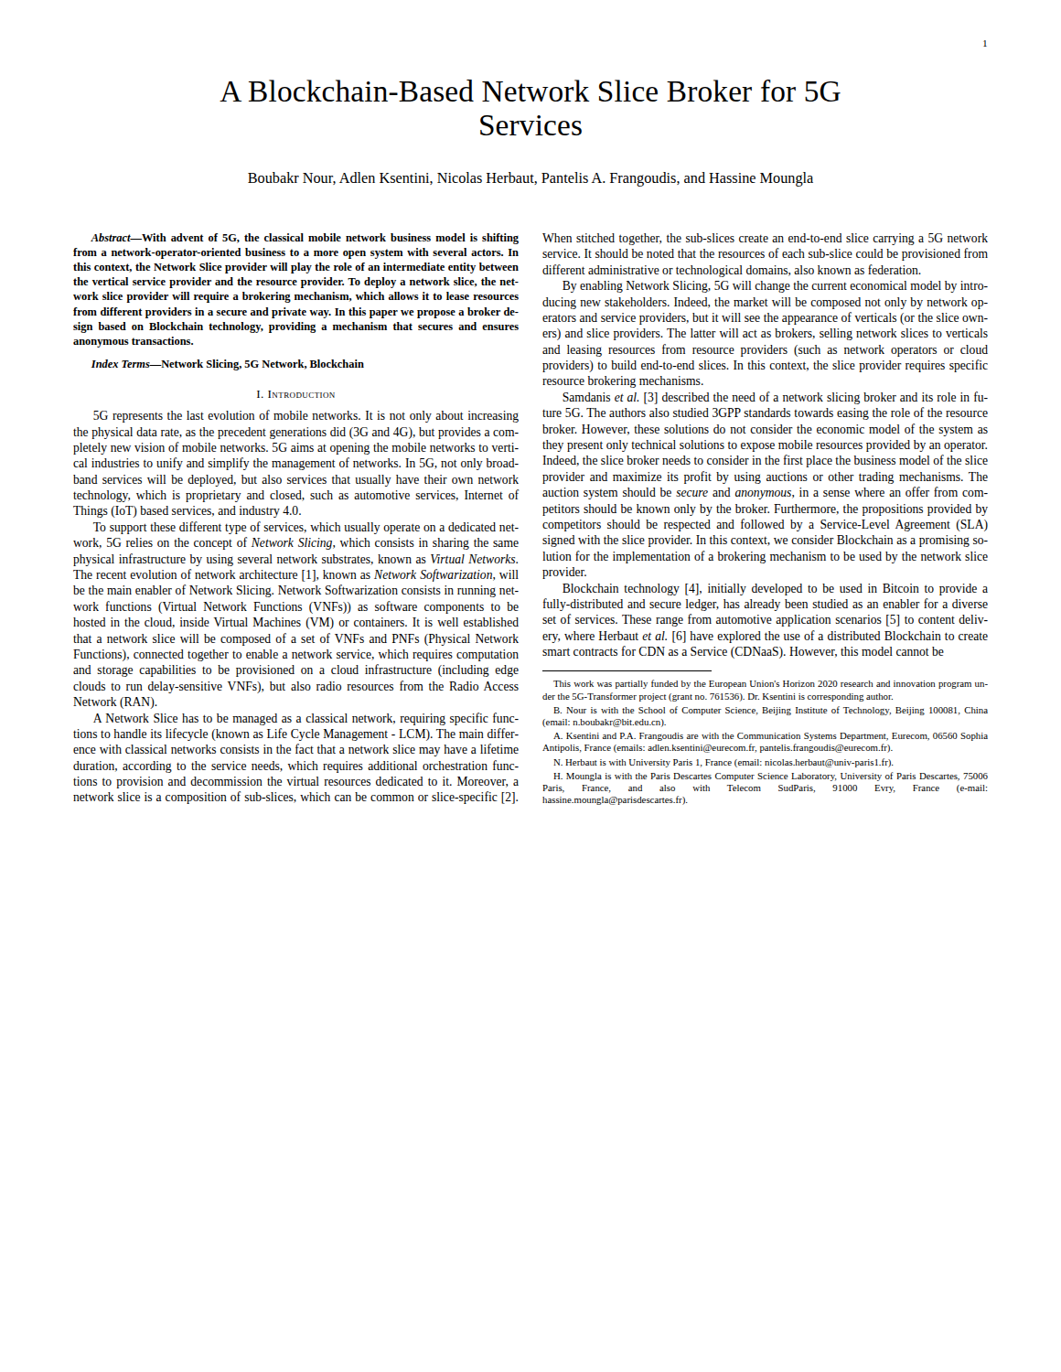1
A Blockchain-Based Network Slice Broker for 5G
Services
Boubakr Nour, Adlen Ksentini, Nicolas Herbaut, Pantelis A. Frangoudis, and Hassine Moungla
Abstract—With advent of 5G, the classical mobile network business model is shifting from a network-operator-oriented business to a more open system with several actors. In this context, the Network Slice provider will play the role of an intermediate entity between the vertical service provider and the resource provider. To deploy a network slice, the network slice provider will require a brokering mechanism, which allows it to lease resources from different providers in a secure and private way. In this paper we propose a broker design based on Blockchain technology, providing a mechanism that secures and ensures anonymous transactions.
Index Terms—Network Slicing, 5G Network, Blockchain
I. Introduction
5G represents the last evolution of mobile networks. It is not only about increasing the physical data rate, as the precedent generations did (3G and 4G), but provides a completely new vision of mobile networks. 5G aims at opening the mobile networks to vertical industries to unify and simplify the management of networks. In 5G, not only broadband services will be deployed, but also services that usually have their own network technology, which is proprietary and closed, such as automotive services, Internet of Things (IoT) based services, and industry 4.0.
To support these different type of services, which usually operate on a dedicated network, 5G relies on the concept of Network Slicing, which consists in sharing the same physical infrastructure by using several network substrates, known as Virtual Networks. The recent evolution of network architecture [1], known as Network Softwarization, will be the main enabler of Network Slicing. Network Softwarization consists in running network functions (Virtual Network Functions (VNFs)) as software components to be hosted in the cloud, inside Virtual Machines (VM) or containers. It is well established that a network slice will be composed of a set of VNFs and PNFs (Physical Network Functions), connected together to enable a network service, which requires computation and storage capabilities to be provisioned on a cloud infrastructure (including edge clouds to run delay-sensitive VNFs), but also radio resources from the Radio Access Network (RAN).
A Network Slice has to be managed as a classical network, requiring specific functions to handle its lifecycle (known as Life Cycle Management - LCM). The main difference with classical networks consists in the fact that a network slice may have a lifetime duration, according to the service needs, which requires additional orchestration functions to provision and decommission the virtual resources dedicated to it. Moreover, a network slice is a composition of sub-slices, which can be common or slice-specific [2]. When stitched together, the sub-slices create an end-to-end slice carrying a 5G network service. It should be noted that the resources of each sub-slice could be provisioned from different administrative or technological domains, also known as federation.
By enabling Network Slicing, 5G will change the current economical model by introducing new stakeholders. Indeed, the market will be composed not only by network operators and service providers, but it will see the appearance of verticals (or the slice owners) and slice providers. The latter will act as brokers, selling network slices to verticals and leasing resources from resource providers (such as network operators or cloud providers) to build end-to-end slices. In this context, the slice provider requires specific resource brokering mechanisms.
Samdanis et al. [3] described the need of a network slicing broker and its role in future 5G. The authors also studied 3GPP standards towards easing the role of the resource broker. However, these solutions do not consider the economic model of the system as they present only technical solutions to expose mobile resources provided by an operator. Indeed, the slice broker needs to consider in the first place the business model of the slice provider and maximize its profit by using auctions or other trading mechanisms. The auction system should be secure and anonymous, in a sense where an offer from competitors should be known only by the broker. Furthermore, the propositions provided by competitors should be respected and followed by a Service-Level Agreement (SLA) signed with the slice provider. In this context, we consider Blockchain as a promising solution for the implementation of a brokering mechanism to be used by the network slice provider.
Blockchain technology [4], initially developed to be used in Bitcoin to provide a fully-distributed and secure ledger, has already been studied as an enabler for a diverse set of services. These range from automotive application scenarios [5] to content delivery, where Herbaut et al. [6] have explored the use of a distributed Blockchain to create smart contracts for CDN as a Service (CDNaaS). However, this model cannot be
This work was partially funded by the European Union's Horizon 2020 research and innovation program under the 5G-Transformer project (grant no. 761536). Dr. Ksentini is corresponding author.
B. Nour is with the School of Computer Science, Beijing Institute of Technology, Beijing 100081, China (email: n.boubakr@bit.edu.cn).
A. Ksentini and P.A. Frangoudis are with the Communication Systems Department, Eurecom, 06560 Sophia Antipolis, France (emails: adlen.ksentini@eurecom.fr, pantelis.frangoudis@eurecom.fr).
N. Herbaut is with University Paris 1, France (email: nicolas.herbaut@univ-paris1.fr).
H. Moungla is with the Paris Descartes Computer Science Laboratory, University of Paris Descartes, 75006 Paris, France, and also with Telecom SudParis, 91000 Evry, France (e-mail: hassine.moungla@parisdescartes.fr).